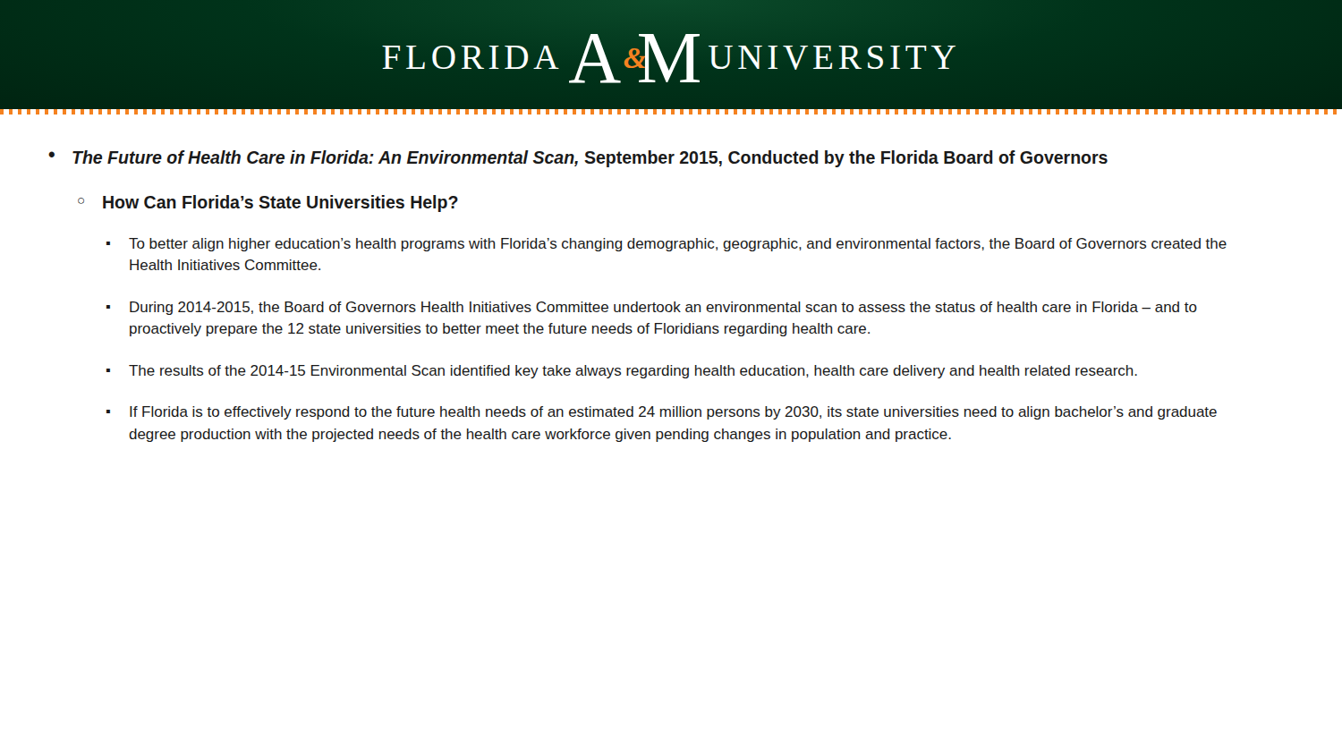Florida A & M University
The Future of Health Care in Florida: An Environmental Scan, September 2015, Conducted by the Florida Board of Governors
How Can Florida’s State Universities Help?
To better align higher education’s health programs with Florida’s changing demographic, geographic, and environmental factors, the Board of Governors created the Health Initiatives Committee.
During 2014-2015, the Board of Governors Health Initiatives Committee undertook an environmental scan to assess the status of health care in Florida – and to proactively prepare the 12 state universities to better meet the future needs of Floridians regarding health care.
The results of the 2014-15 Environmental Scan identified key take always regarding health education, health care delivery and health related research.
If Florida is to effectively respond to the future health needs of an estimated 24 million persons by 2030, its state universities need to align bachelor’s and graduate degree production with the projected needs of the health care workforce given pending changes in population and practice.